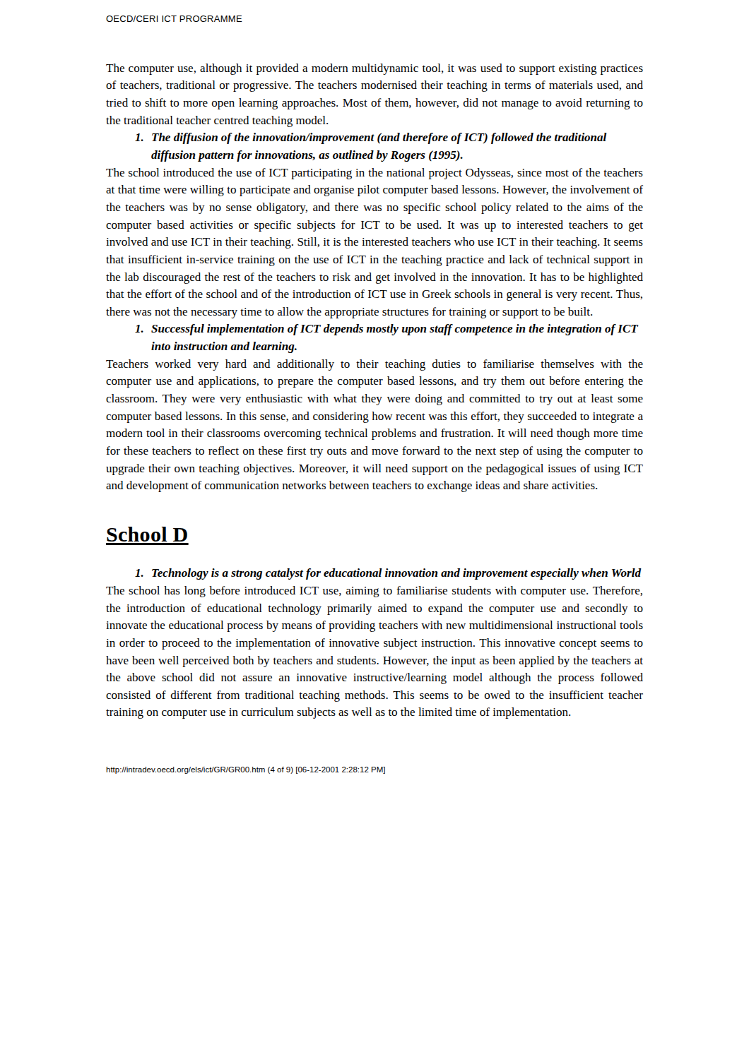OECD/CERI ICT PROGRAMME
The computer use, although it provided a modern multidynamic tool, it was used to support existing practices of teachers, traditional or progressive. The teachers modernised their teaching in terms of materials used, and tried to shift to more open learning approaches. Most of them, however, did not manage to avoid returning to the traditional teacher centred teaching model.
The diffusion of the innovation/improvement (and therefore of ICT) followed the traditional diffusion pattern for innovations, as outlined by Rogers (1995).
The school introduced the use of ICT participating in the national project Odysseas, since most of the teachers at that time were willing to participate and organise pilot computer based lessons. However, the involvement of the teachers was by no sense obligatory, and there was no specific school policy related to the aims of the computer based activities or specific subjects for ICT to be used. It was up to interested teachers to get involved and use ICT in their teaching. Still, it is the interested teachers who use ICT in their teaching. It seems that insufficient in-service training on the use of ICT in the teaching practice and lack of technical support in the lab discouraged the rest of the teachers to risk and get involved in the innovation. It has to be highlighted that the effort of the school and of the introduction of ICT use in Greek schools in general is very recent. Thus, there was not the necessary time to allow the appropriate structures for training or support to be built.
Successful implementation of ICT depends mostly upon staff competence in the integration of ICT into instruction and learning.
Teachers worked very hard and additionally to their teaching duties to familiarise themselves with the computer use and applications, to prepare the computer based lessons, and try them out before entering the classroom. They were very enthusiastic with what they were doing and committed to try out at least some computer based lessons. In this sense, and considering how recent was this effort, they succeeded to integrate a modern tool in their classrooms overcoming technical problems and frustration. It will need though more time for these teachers to reflect on these first try outs and move forward to the next step of using the computer to upgrade their own teaching objectives. Moreover, it will need support on the pedagogical issues of using ICT and development of communication networks between teachers to exchange ideas and share activities.
School D
Technology is a strong catalyst for educational innovation and improvement especially when World
The school has long before introduced ICT use, aiming to familiarise students with computer use. Therefore, the introduction of educational technology primarily aimed to expand the computer use and secondly to innovate the educational process by means of providing teachers with new multidimensional instructional tools in order to proceed to the implementation of innovative subject instruction. This innovative concept seems to have been well perceived both by teachers and students. However, the input as been applied by the teachers at the above school did not assure an innovative instructive/learning model although the process followed consisted of different from traditional teaching methods. This seems to be owed to the insufficient teacher training on computer use in curriculum subjects as well as to the limited time of implementation.
http://intradev.oecd.org/els/ict/GR/GR00.htm (4 of 9) [06-12-2001 2:28:12 PM]